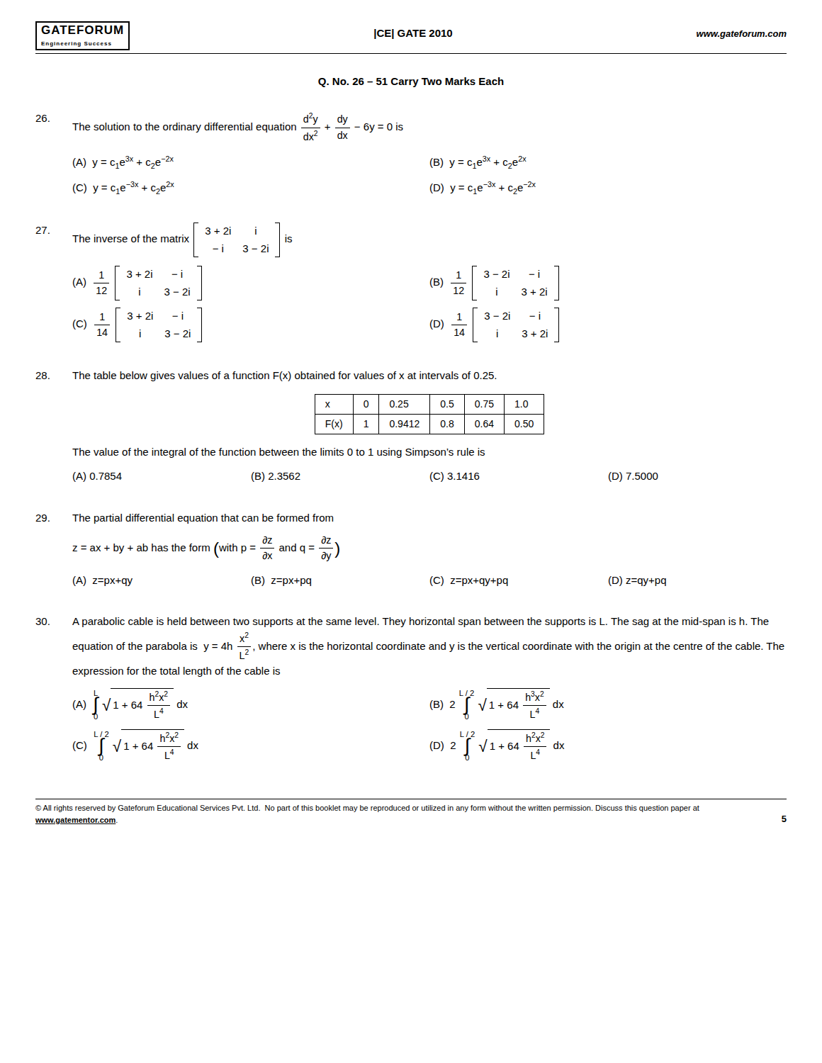GATEFORUM
Engineering Success
|CE| GATE 2010
www.gateforum.com
Q. No. 26 – 51 Carry Two Marks Each
26.
The solution to the ordinary differential equation d2y dx2 + dy dx − 6y = 0 is
(A) y = c1e3x + c2e−2x
(B) y = c1e3x + c2e2x
(C) y = c1e−3x + c2e2x
(D) y = c1e−3x + c2e−2x
27.
The inverse of the matrix
| 3 + 2i | i |
| − i | 3 − 2i |
is
(A) 112
| 3 + 2i | − i |
| i | 3 − 2i |
(B) 112
| 3 − 2i | − i |
| i | 3 + 2i |
(C) 114
| 3 + 2i | − i |
| i | 3 − 2i |
(D) 114
| 3 − 2i | − i |
| i | 3 + 2i |
28.
The table below gives values of a function F(x) obtained for values of x at intervals of 0.25.
| x | 0 | 0.25 | 0.5 | 0.75 | 1.0 |
| F(x) | 1 | 0.9412 | 0.8 | 0.64 | 0.50 |
The value of the integral of the function between the limits 0 to 1 using Simpson’s rule is
(A) 0.7854
(B) 2.3562
(C) 3.1416
(D) 7.5000
29.
The partial differential equation that can be formed from
z = ax + by + ab has the form (with p = ∂z∂x and q = ∂z∂y)
(A) z=px+qy
(B) z=px+pq
(C) z=px+qy+pq
(D) z=qy+pq
30.
A parabolic cable is held between two supports at the same level. They horizontal span between the supports is L. The sag at the mid-span is h. The equation of the parabola is y = 4h x2 L2, where x is the horizontal coordinate and y is the vertical coordinate with the origin at the centre of the cable. The expression for the total length of the cable is
(A) L∫0 √1 + 64 h2x2 L4 dx
(B) 2 L / 2∫0 √1 + 64 h3x2 L4 dx
(C) L / 2∫0 √1 + 64 h2x2 L4 dx
(D) 2 L / 2∫0 √1 + 64 h2x2 L4 dx
© All rights reserved by Gateforum Educational Services Pvt. Ltd. No part of this booklet may be reproduced or utilized in any form without the written permission. Discuss this question paper at www.gatementor.com.
5